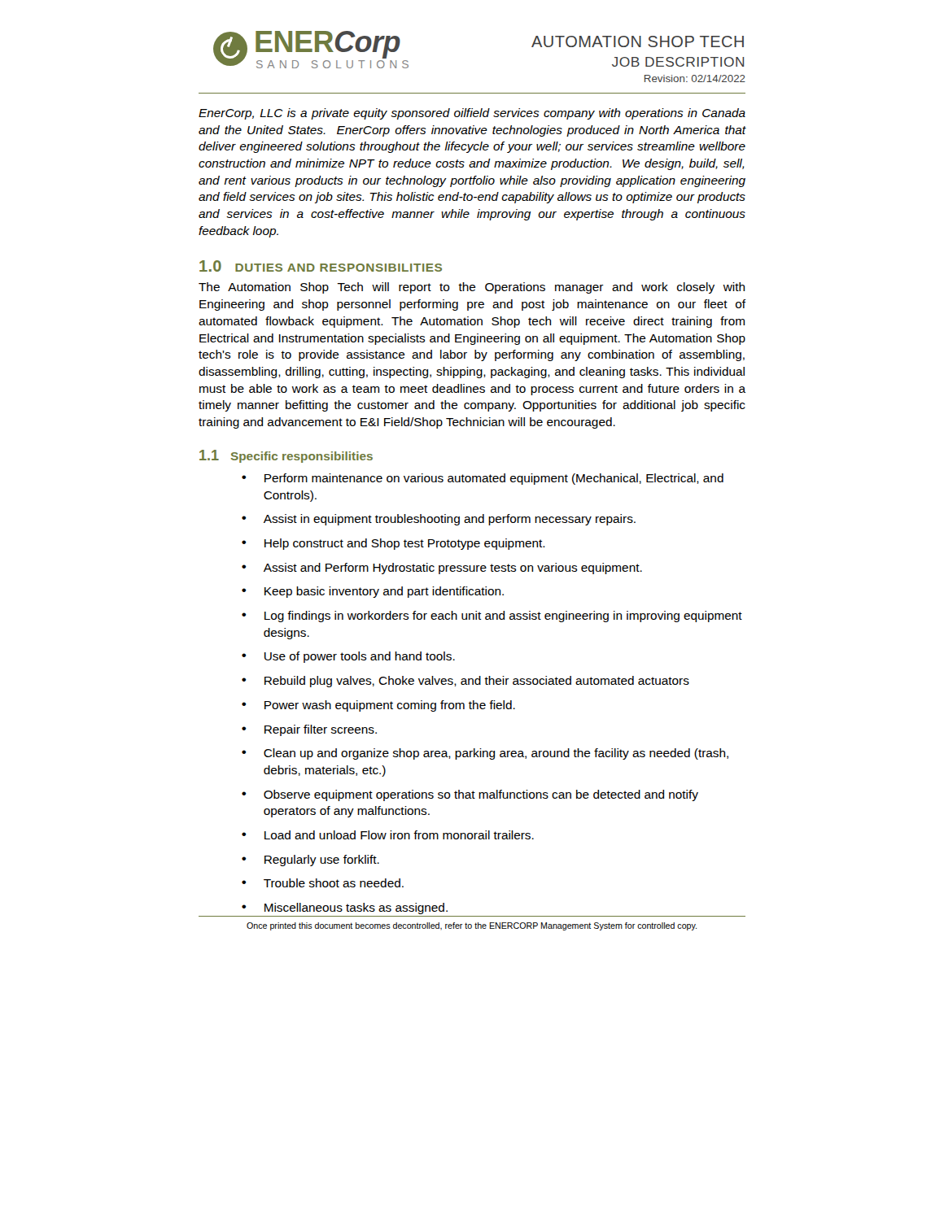ENER Corp SAND SOLUTIONS
AUTOMATION SHOP TECH
JOB DESCRIPTION
Revision: 02/14/2022
EnerCorp, LLC is a private equity sponsored oilfield services company with operations in Canada and the United States. EnerCorp offers innovative technologies produced in North America that deliver engineered solutions throughout the lifecycle of your well; our services streamline wellbore construction and minimize NPT to reduce costs and maximize production. We design, build, sell, and rent various products in our technology portfolio while also providing application engineering and field services on job sites. This holistic end-to-end capability allows us to optimize our products and services in a cost-effective manner while improving our expertise through a continuous feedback loop.
1.0 DUTIES AND RESPONSIBILITIES
The Automation Shop Tech will report to the Operations manager and work closely with Engineering and shop personnel performing pre and post job maintenance on our fleet of automated flowback equipment. The Automation Shop tech will receive direct training from Electrical and Instrumentation specialists and Engineering on all equipment. The Automation Shop tech's role is to provide assistance and labor by performing any combination of assembling, disassembling, drilling, cutting, inspecting, shipping, packaging, and cleaning tasks. This individual must be able to work as a team to meet deadlines and to process current and future orders in a timely manner befitting the customer and the company. Opportunities for additional job specific training and advancement to E&I Field/Shop Technician will be encouraged.
1.1 Specific responsibilities
Perform maintenance on various automated equipment (Mechanical, Electrical, and Controls).
Assist in equipment troubleshooting and perform necessary repairs.
Help construct and Shop test Prototype equipment.
Assist and Perform Hydrostatic pressure tests on various equipment.
Keep basic inventory and part identification.
Log findings in workorders for each unit and assist engineering in improving equipment designs.
Use of power tools and hand tools.
Rebuild plug valves, Choke valves, and their associated automated actuators
Power wash equipment coming from the field.
Repair filter screens.
Clean up and organize shop area, parking area, around the facility as needed (trash, debris, materials, etc.)
Observe equipment operations so that malfunctions can be detected and notify operators of any malfunctions.
Load and unload Flow iron from monorail trailers.
Regularly use forklift.
Trouble shoot as needed.
Miscellaneous tasks as assigned.
Once printed this document becomes decontrolled, refer to the ENERCORP Management System for controlled copy.